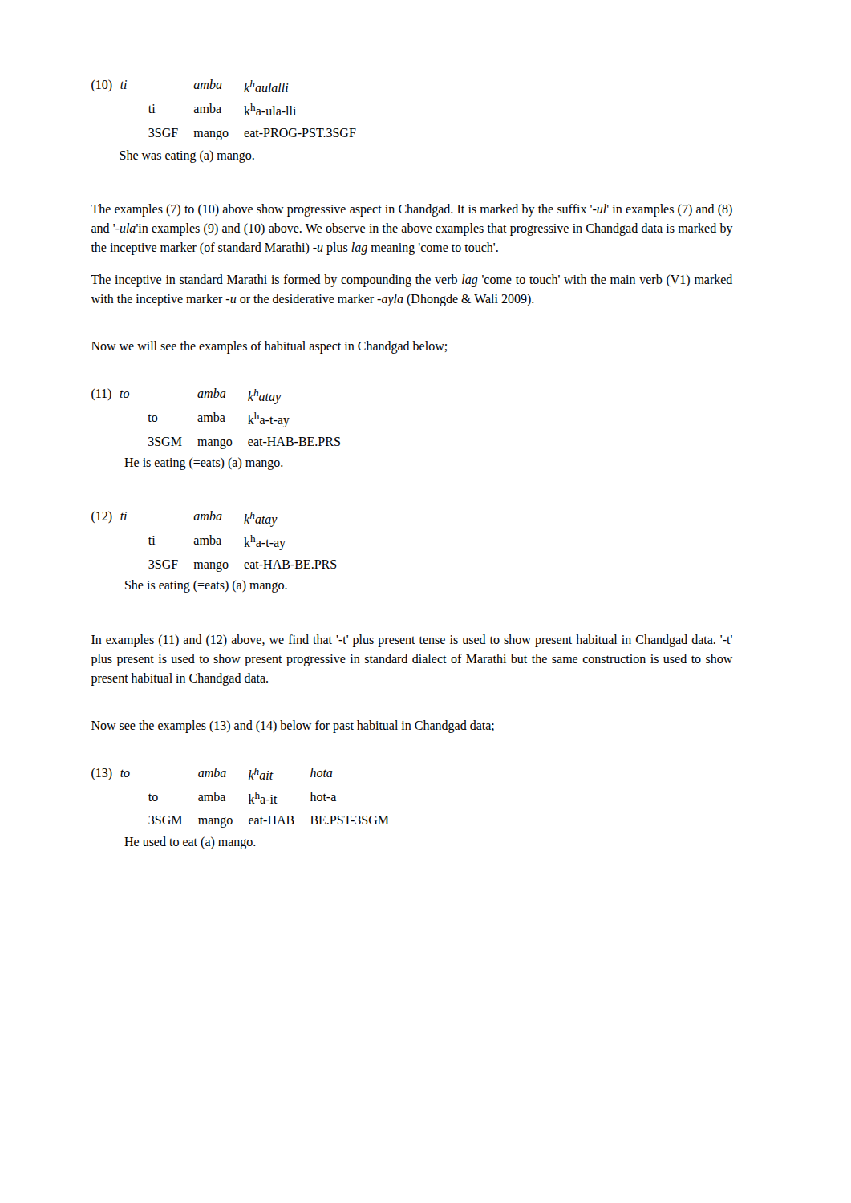| (10) | ti | amba | k h aulalli |
| | ti | amba | k h a-ula-lli |
| | 3SGF | mango | eat-PROG-PST.3SGF |
She was eating (a) mango.
The examples (7) to (10) above show progressive aspect in Chandgad. It is marked by the suffix '-ul' in examples (7) and (8) and '-ula'in examples (9) and (10) above. We observe in the above examples that progressive in Chandgad data is marked by the inceptive marker (of standard Marathi) -u plus lag meaning 'come to touch'.
The inceptive in standard Marathi is formed by compounding the verb lag 'come to touch' with the main verb (V1) marked with the inceptive marker -u or the desiderative marker -ayla (Dhongde & Wali 2009).
Now we will see the examples of habitual aspect in Chandgad below;
| (11) | to | amba | k h atay |
| | to | amba | k h a-t-ay |
| | 3SGM | mango | eat-HAB-BE.PRS |
He is eating (=eats) (a) mango.
| (12) | ti | amba | k h atay |
| | ti | amba | k h a-t-ay |
| | 3SGF | mango | eat-HAB-BE.PRS |
She is eating (=eats) (a) mango.
In examples (11) and (12) above, we find that '-t' plus present tense is used to show present habitual in Chandgad data. '-t' plus present is used to show present progressive in standard dialect of Marathi but the same construction is used to show present habitual in Chandgad data.
Now see the examples (13) and (14) below for past habitual in Chandgad data;
| (13) | to | amba | k h ait | hota |
| | to | amba | k h a-it | hot-a |
| | 3SGM | mango | eat-HAB | BE.PST-3SGM |
He used to eat (a) mango.